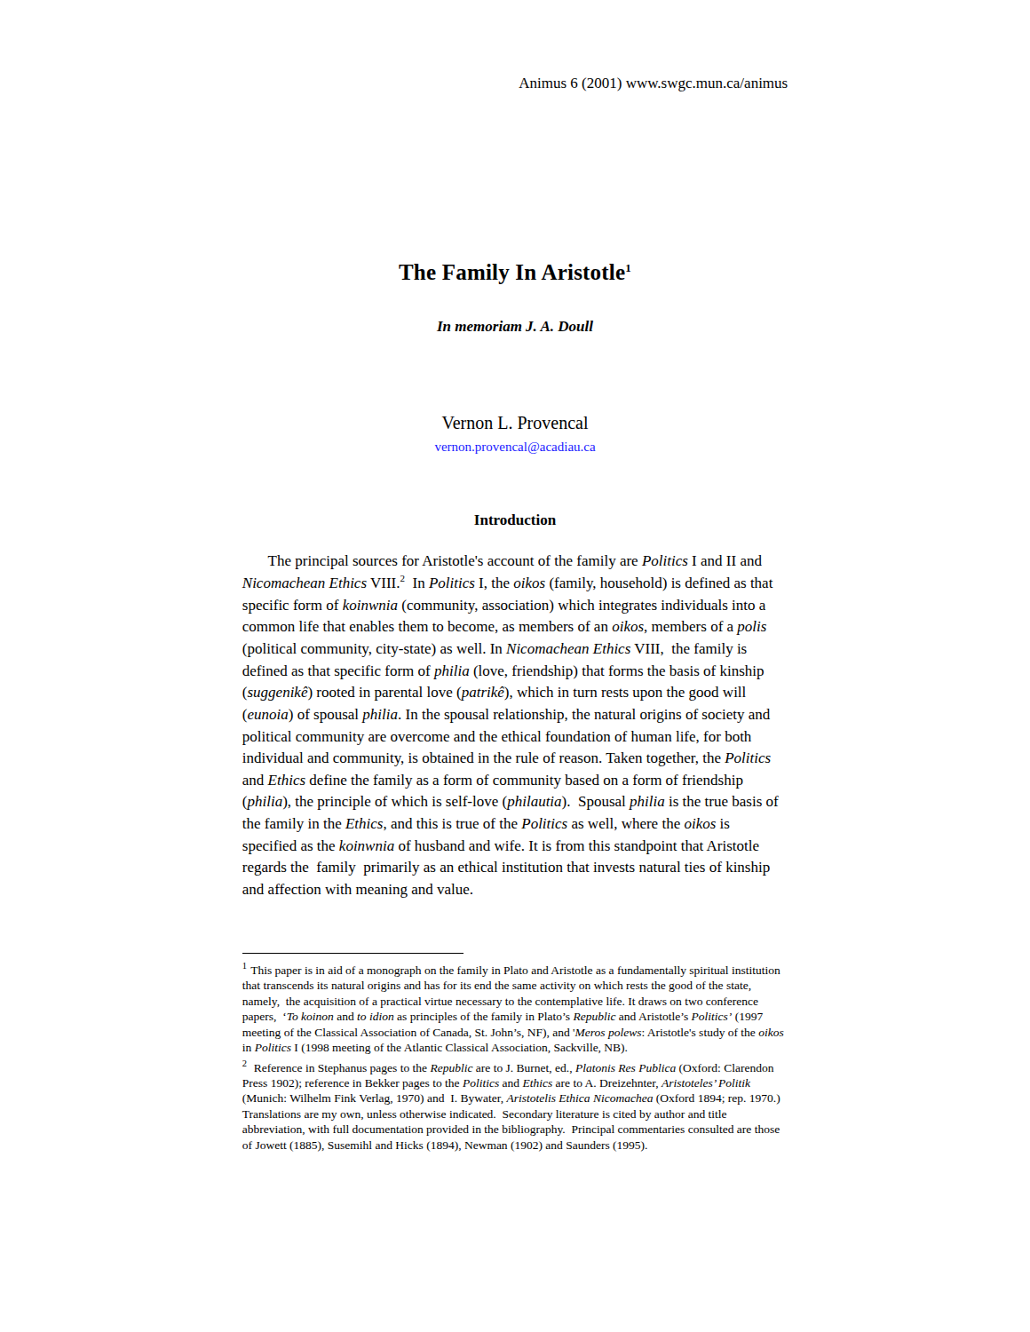Animus 6 (2001) www.swgc.mun.ca/animus
The Family In Aristotle1
In memoriam J. A. Doull
Vernon L. Provencal
vernon.provencal@acadiau.ca
Introduction
The principal sources for Aristotle's account of the family are Politics I and II and Nicomachean Ethics VIII.2 In Politics I, the oikos (family, household) is defined as that specific form of koinwnia (community, association) which integrates individuals into a common life that enables them to become, as members of an oikos, members of a polis (political community, city-state) as well. In Nicomachean Ethics VIII, the family is defined as that specific form of philia (love, friendship) that forms the basis of kinship (suggenikê) rooted in parental love (patrikê), which in turn rests upon the good will (eunoia) of spousal philia. In the spousal relationship, the natural origins of society and political community are overcome and the ethical foundation of human life, for both individual and community, is obtained in the rule of reason. Taken together, the Politics and Ethics define the family as a form of community based on a form of friendship (philia), the principle of which is self-love (philautia). Spousal philia is the true basis of the family in the Ethics, and this is true of the Politics as well, where the oikos is specified as the koinwnia of husband and wife. It is from this standpoint that Aristotle regards the family primarily as an ethical institution that invests natural ties of kinship and affection with meaning and value.
1 This paper is in aid of a monograph on the family in Plato and Aristotle as a fundamentally spiritual institution that transcends its natural origins and has for its end the same activity on which rests the good of the state, namely, the acquisition of a practical virtue necessary to the contemplative life. It draws on two conference papers, ‘To koinon and to idion as principles of the family in Plato’s Republic and Aristotle’s Politics’ (1997 meeting of the Classical Association of Canada, St. John’s, NF), and 'Meros polews: Aristotle's study of the oikos in Politics I (1998 meeting of the Atlantic Classical Association, Sackville, NB).
2 Reference in Stephanus pages to the Republic are to J. Burnet, ed., Platonis Res Publica (Oxford: Clarendon Press 1902); reference in Bekker pages to the Politics and Ethics are to A. Dreizehnter, Aristoteles’ Politik (Munich: Wilhelm Fink Verlag, 1970) and I. Bywater, Aristotelis Ethica Nicomachea (Oxford 1894; rep. 1970.) Translations are my own, unless otherwise indicated. Secondary literature is cited by author and title abbreviation, with full documentation provided in the bibliography. Principal commentaries consulted are those of Jowett (1885), Susemihl and Hicks (1894), Newman (1902) and Saunders (1995).